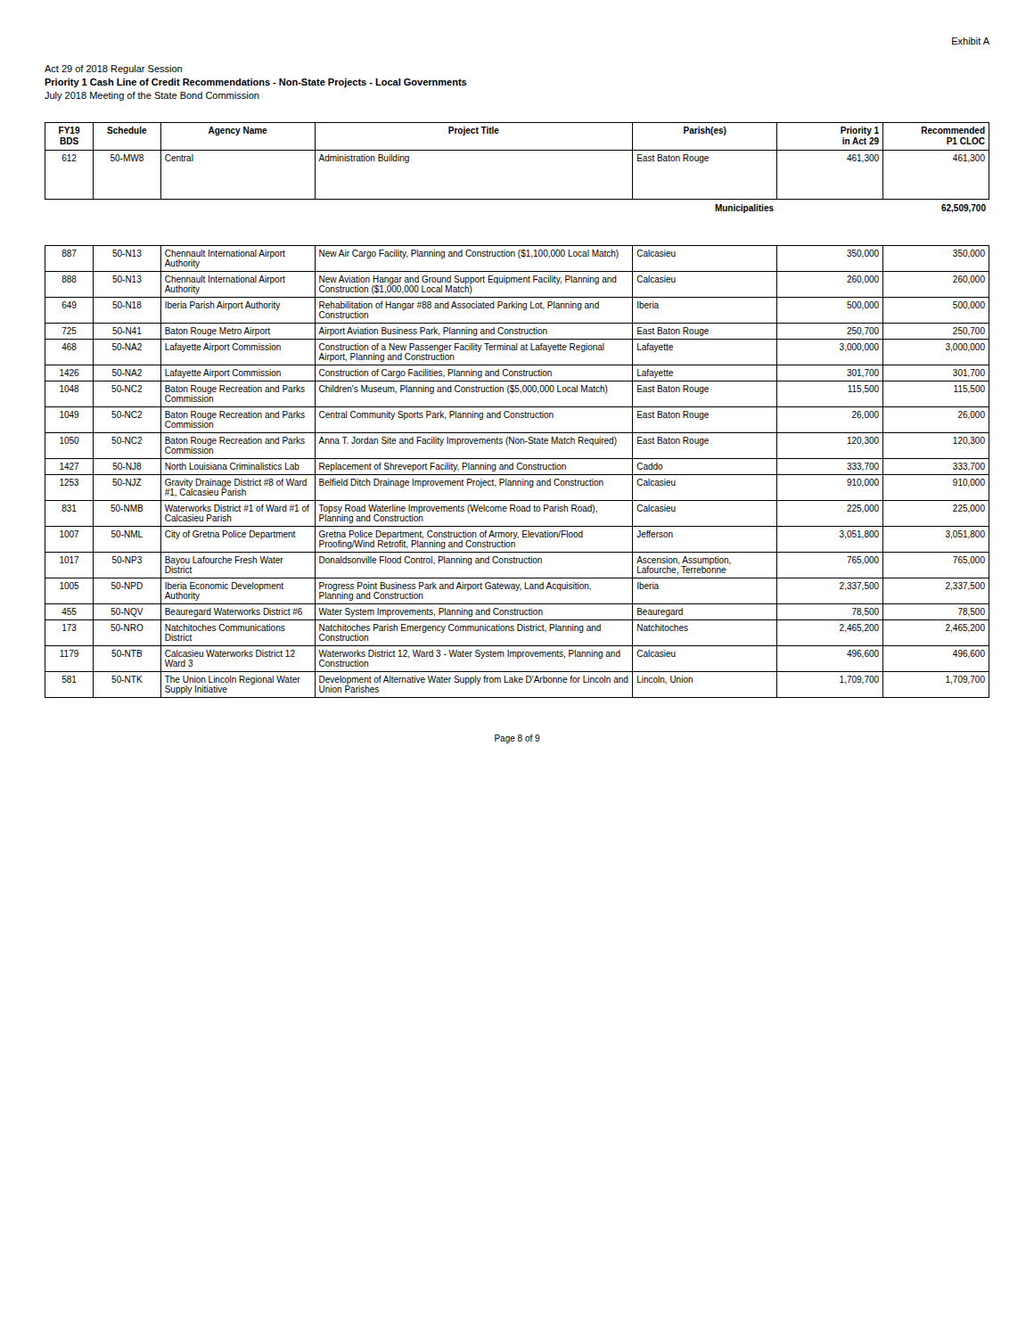Exhibit A
Act 29 of 2018 Regular Session
Priority 1 Cash Line of Credit Recommendations - Non-State Projects - Local Governments
July 2018 Meeting of the State Bond Commission
| FY19 BDS | Schedule | Agency Name | Project Title | Parish(es) | Priority 1 in Act 29 | Recommended P1 CLOC |
| --- | --- | --- | --- | --- | --- | --- |
| 612 | 50-MW8 | Central | Administration Building | East Baton Rouge | 461,300 | 461,300 |
| | | | | Municipalities | | 62,509,700 |
| 887 | 50-N13 | Chennault International Airport Authority | New Air Cargo Facility, Planning and Construction ($1,100,000 Local Match) | Calcasieu | 350,000 | 350,000 |
| 888 | 50-N13 | Chennault International Airport Authority | New Aviation Hangar and Ground Support Equipment Facility, Planning and Construction ($1,000,000 Local Match) | Calcasieu | 260,000 | 260,000 |
| 649 | 50-N18 | Iberia Parish Airport Authority | Rehabilitation of Hangar #88 and Associated Parking Lot, Planning and Construction | Iberia | 500,000 | 500,000 |
| 725 | 50-N41 | Baton Rouge Metro Airport | Airport Aviation Business Park, Planning and Construction | East Baton Rouge | 250,700 | 250,700 |
| 468 | 50-NA2 | Lafayette Airport Commission | Construction of a New Passenger Facility Terminal at Lafayette Regional Airport, Planning and Construction | Lafayette | 3,000,000 | 3,000,000 |
| 1426 | 50-NA2 | Lafayette Airport Commission | Construction of Cargo Facilities, Planning and Construction | Lafayette | 301,700 | 301,700 |
| 1048 | 50-NC2 | Baton Rouge Recreation and Parks Commission | Children's Museum, Planning and Construction ($5,000,000 Local Match) | East Baton Rouge | 115,500 | 115,500 |
| 1049 | 50-NC2 | Baton Rouge Recreation and Parks Commission | Central Community Sports Park, Planning and Construction | East Baton Rouge | 26,000 | 26,000 |
| 1050 | 50-NC2 | Baton Rouge Recreation and Parks Commission | Anna T. Jordan Site and Facility Improvements (Non-State Match Required) | East Baton Rouge | 120,300 | 120,300 |
| 1427 | 50-NJ8 | North Louisiana Criminalistics Lab | Replacement of Shreveport Facility, Planning and Construction | Caddo | 333,700 | 333,700 |
| 1253 | 50-NJZ | Gravity Drainage District #8 of Ward #1, Calcasieu Parish | Belfield Ditch Drainage Improvement Project, Planning and Construction | Calcasieu | 910,000 | 910,000 |
| 831 | 50-NMB | Waterworks District #1 of Ward #1 of Calcasieu Parish | Topsy Road Waterline Improvements (Welcome Road to Parish Road), Planning and Construction | Calcasieu | 225,000 | 225,000 |
| 1007 | 50-NML | City of Gretna Police Department | Gretna Police Department, Construction of Armory, Elevation/Flood Proofing/Wind Retrofit, Planning and Construction | Jefferson | 3,051,800 | 3,051,800 |
| 1017 | 50-NP3 | Bayou Lafourche Fresh Water District | Donaldsonville Flood Control, Planning and Construction | Ascension, Assumption, Lafourche, Terrebonne | 765,000 | 765,000 |
| 1005 | 50-NPD | Iberia Economic Development Authority | Progress Point Business Park and Airport Gateway, Land Acquisition, Planning and Construction | Iberia | 2,337,500 | 2,337,500 |
| 455 | 50-NQV | Beauregard Waterworks District #6 | Water System Improvements, Planning and Construction | Beauregard | 78,500 | 78,500 |
| 173 | 50-NRO | Natchitoches Communications District | Natchitoches Parish Emergency Communications District, Planning and Construction | Natchitoches | 2,465,200 | 2,465,200 |
| 1179 | 50-NTB | Calcasieu Waterworks District 12 Ward 3 | Waterworks District 12, Ward 3 - Water System Improvements, Planning and Construction | Calcasieu | 496,600 | 496,600 |
| 581 | 50-NTK | The Union Lincoln Regional Water Supply Initiative | Development of Alternative Water Supply from Lake D'Arbonne for Lincoln and Union Parishes | Lincoln, Union | 1,709,700 | 1,709,700 |
Page 8 of 9